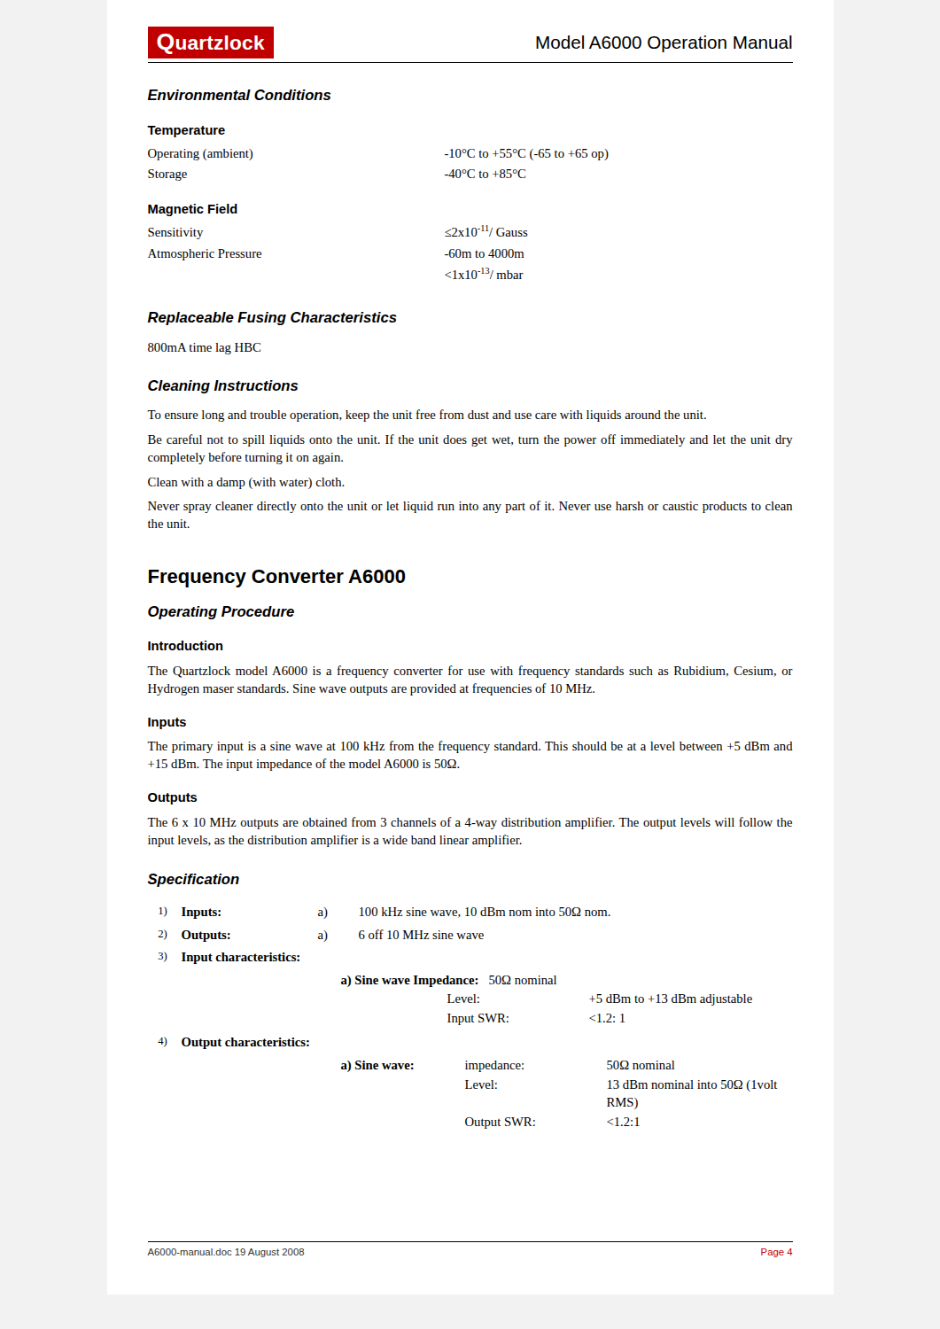Quartzlock
Model A6000 Operation Manual
Environmental Conditions
Temperature
| Operating (ambient) | -10°C to +55°C (-65 to +65 op) |
| Storage | -40°C to +85°C |
Magnetic Field
| Sensitivity | ≤2x10 -11 / Gauss |
| Atmospheric Pressure | -60m to 4000m |
| | <1x10 -13 / mbar |
Replaceable Fusing Characteristics
800mA time lag HBC
Cleaning Instructions
To ensure long and trouble operation, keep the unit free from dust and use care with liquids around the unit.
Be careful not to spill liquids onto the unit. If the unit does get wet, turn the power off immediately and let the unit dry completely before turning it on again.
Clean with a damp (with water) cloth.
Never spray cleaner directly onto the unit or let liquid run into any part of it. Never use harsh or caustic products to clean the unit.
Frequency Converter A6000
Operating Procedure
Introduction
The Quartzlock model A6000 is a frequency converter for use with frequency standards such as Rubidium, Cesium, or Hydrogen maser standards. Sine wave outputs are provided at frequencies of 10 MHz.
Inputs
The primary input is a sine wave at 100 kHz from the frequency standard. This should be at a level between +5 dBm and +15 dBm. The input impedance of the model A6000 is 50Ω.
Outputs
The 6 x 10 MHz outputs are obtained from 3 channels of a 4-way distribution amplifier. The output levels will follow the input levels, as the distribution amplifier is a wide band linear amplifier.
Specification
| 1) | Inputs: | a) | 100 kHz sine wave, 10 dBm nom into 50Ω nom. |
| 2) | Outputs: | a) | 6 off 10 MHz sine wave |
| 3) | Input characteristics: |
| | a) Sine wave Impedance: 50Ω nominal / Level: / +5 dBm to +13 dBm adjustable / / Input SWR: / <1.2: 1 / |
| 4) | Output characteristics: |
| | / a) Sine wave: / impedance: / 50Ω nominal / / / Level: / 13 dBm nominal into 50Ω (1volt RMS) / / / Output SWR: / <1.2:1 / |
A6000-manual.doc 19 August 2008
Page 4